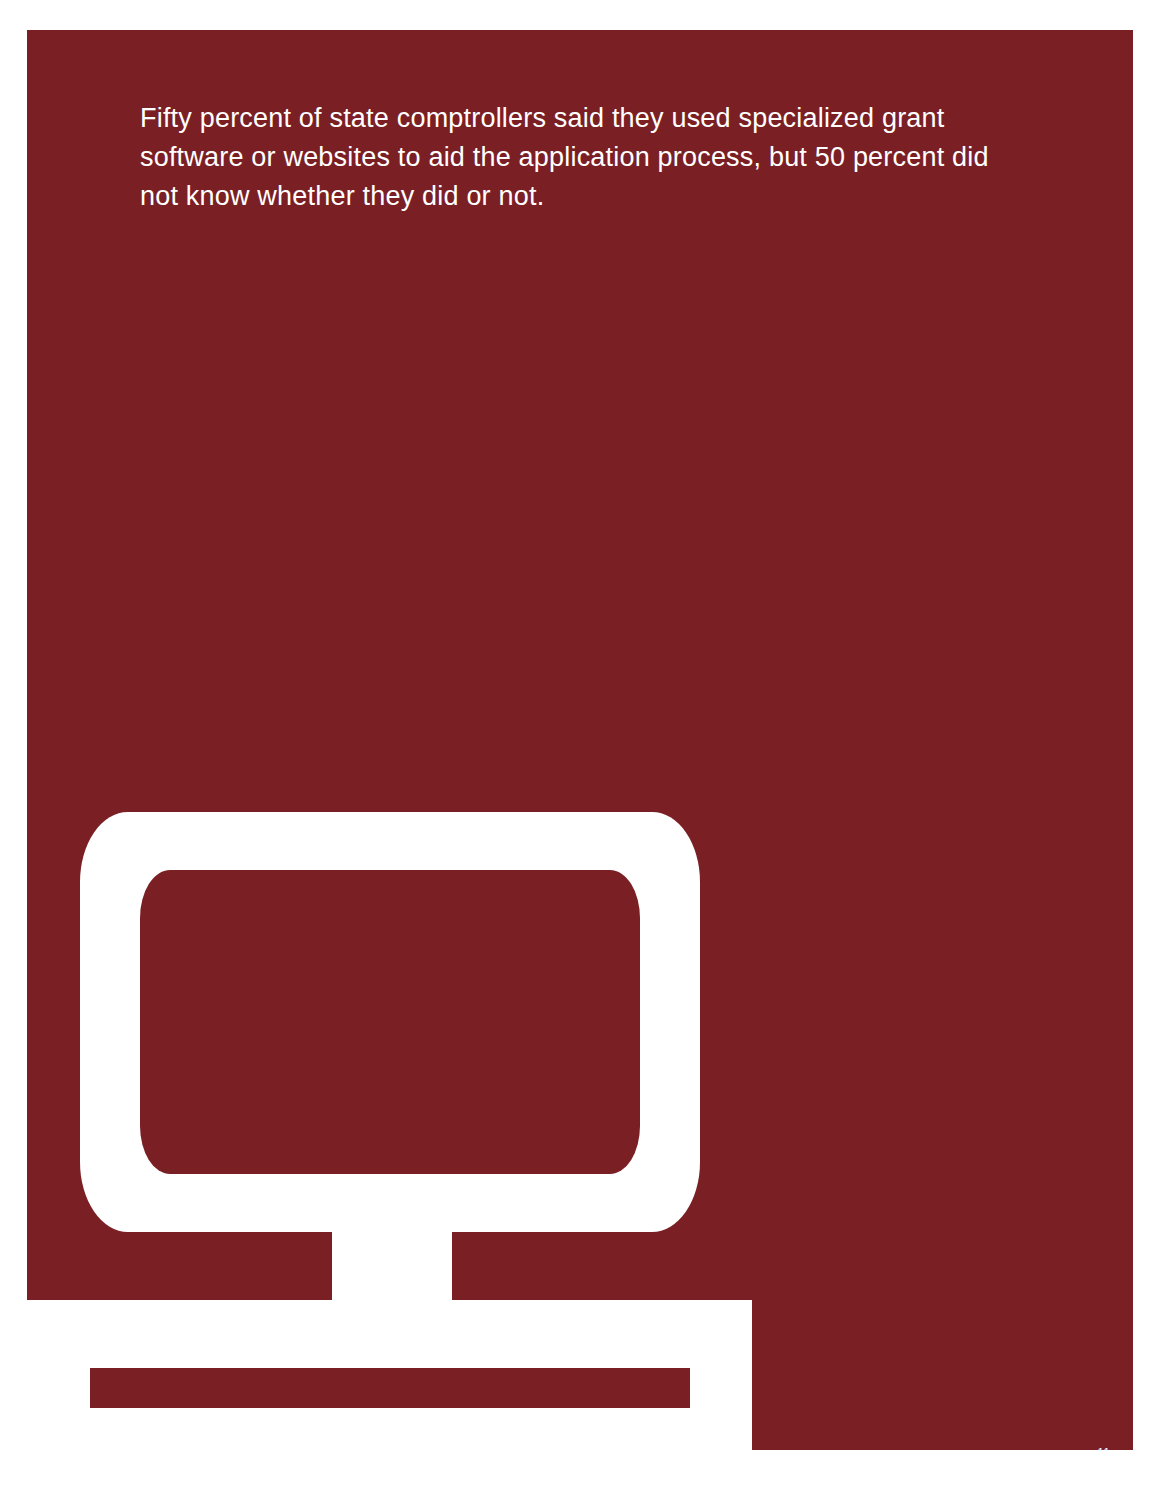Fifty percent of state comptrollers said they used specialized grant software or websites to aid the application process, but 50 percent did not know whether they did or not.
11